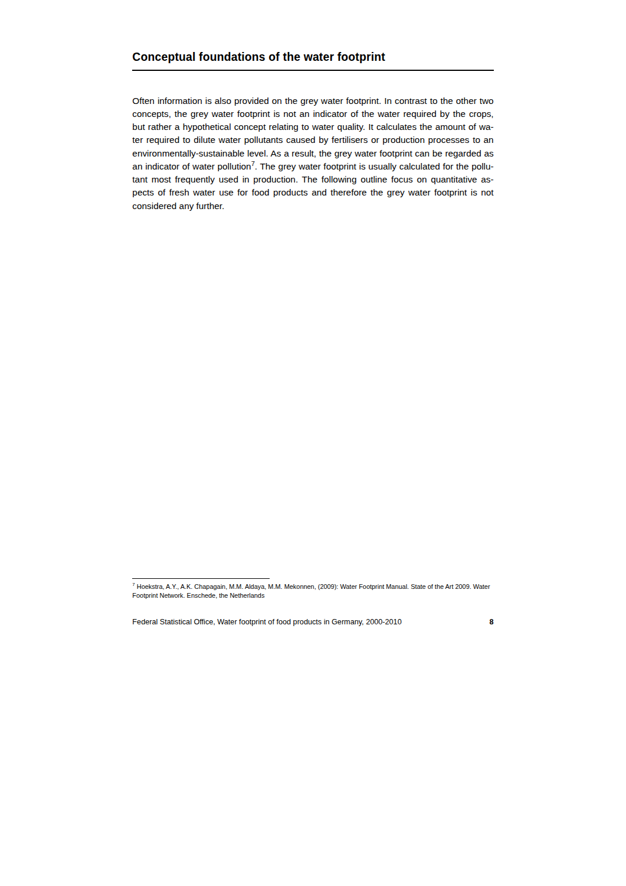Conceptual foundations of the water footprint
Often information is also provided on the grey water footprint. In contrast to the other two concepts, the grey water footprint is not an indicator of the water required by the crops, but rather a hypothetical concept relating to water quality. It calculates the amount of water required to dilute water pollutants caused by fertilisers or production processes to an environmentally-sustainable level. As a result, the grey water footprint can be regarded as an indicator of water pollution7. The grey water footprint is usually calculated for the pollutant most frequently used in production. The following outline focus on quantitative aspects of fresh water use for food products and therefore the grey water footprint is not considered any further.
7 Hoekstra, A.Y., A.K. Chapagain, M.M. Aldaya, M.M. Mekonnen, (2009): Water Footprint Manual. State of the Art 2009. Water Footprint Network. Enschede, the Netherlands
Federal Statistical Office, Water footprint of food products in Germany, 2000-2010 8